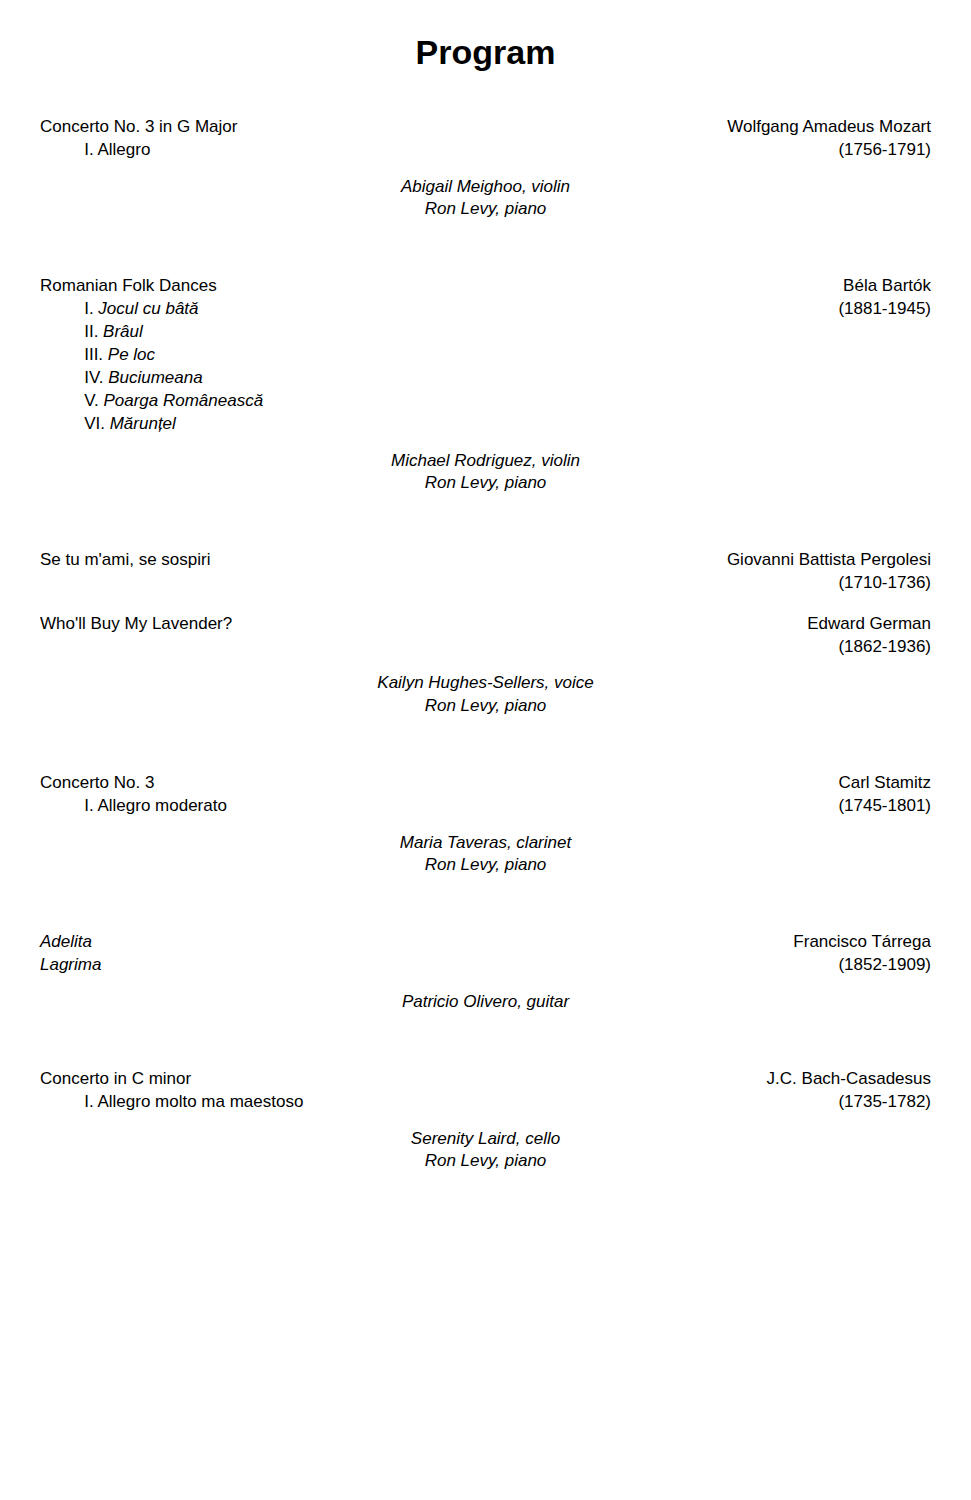Program
Concerto No. 3 in G Major
I. Allegro
Wolfgang Amadeus Mozart
(1756-1791)
Abigail Meighoo, violin
Ron Levy, piano
Romanian Folk Dances
I. Jocul cu bâtă
II. Brâul
III. Pe loc
IV. Buciumeana
V. Poarga Românească
VI. Mărunțel
Béla Bartók
(1881-1945)
Michael Rodriguez, violin
Ron Levy, piano
Se tu m'ami, se sospiri
Giovanni Battista Pergolesi
(1710-1736)
Who'll Buy My Lavender?
Edward German
(1862-1936)
Kailyn Hughes-Sellers, voice
Ron Levy, piano
Concerto No. 3
I. Allegro moderato
Carl Stamitz
(1745-1801)
Maria Taveras, clarinet
Ron Levy, piano
Adelita
Lagrima
Francisco Tárrega
(1852-1909)
Patricio Olivero, guitar
Concerto in C minor
I. Allegro molto ma maestoso
J.C. Bach-Casadesus
(1735-1782)
Serenity Laird, cello
Ron Levy, piano